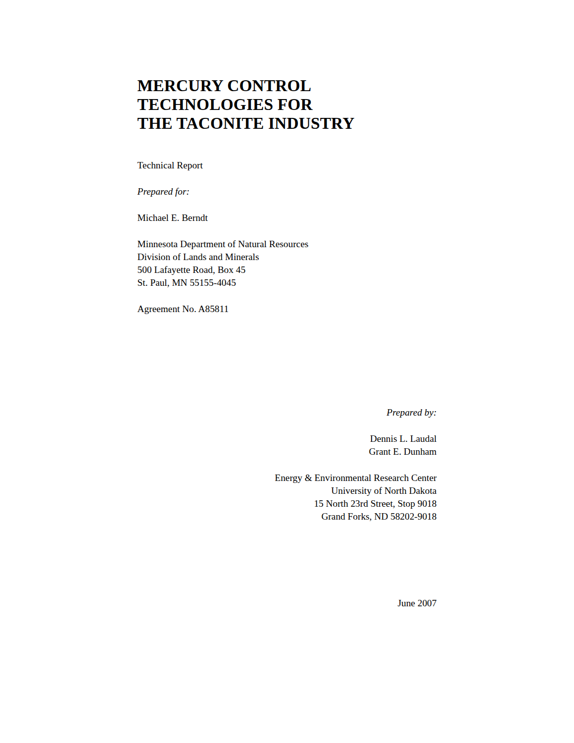MERCURY CONTROL TECHNOLOGIES FOR
THE TACONITE INDUSTRY
Technical Report
Prepared for:
Michael E. Berndt
Minnesota Department of Natural Resources
Division of Lands and Minerals
500 Lafayette Road, Box 45
St. Paul, MN 55155-4045
Agreement No. A85811
Prepared by:
Dennis L. Laudal
Grant E. Dunham
Energy & Environmental Research Center
University of North Dakota
15 North 23rd Street, Stop 9018
Grand Forks, ND 58202-9018
June 2007